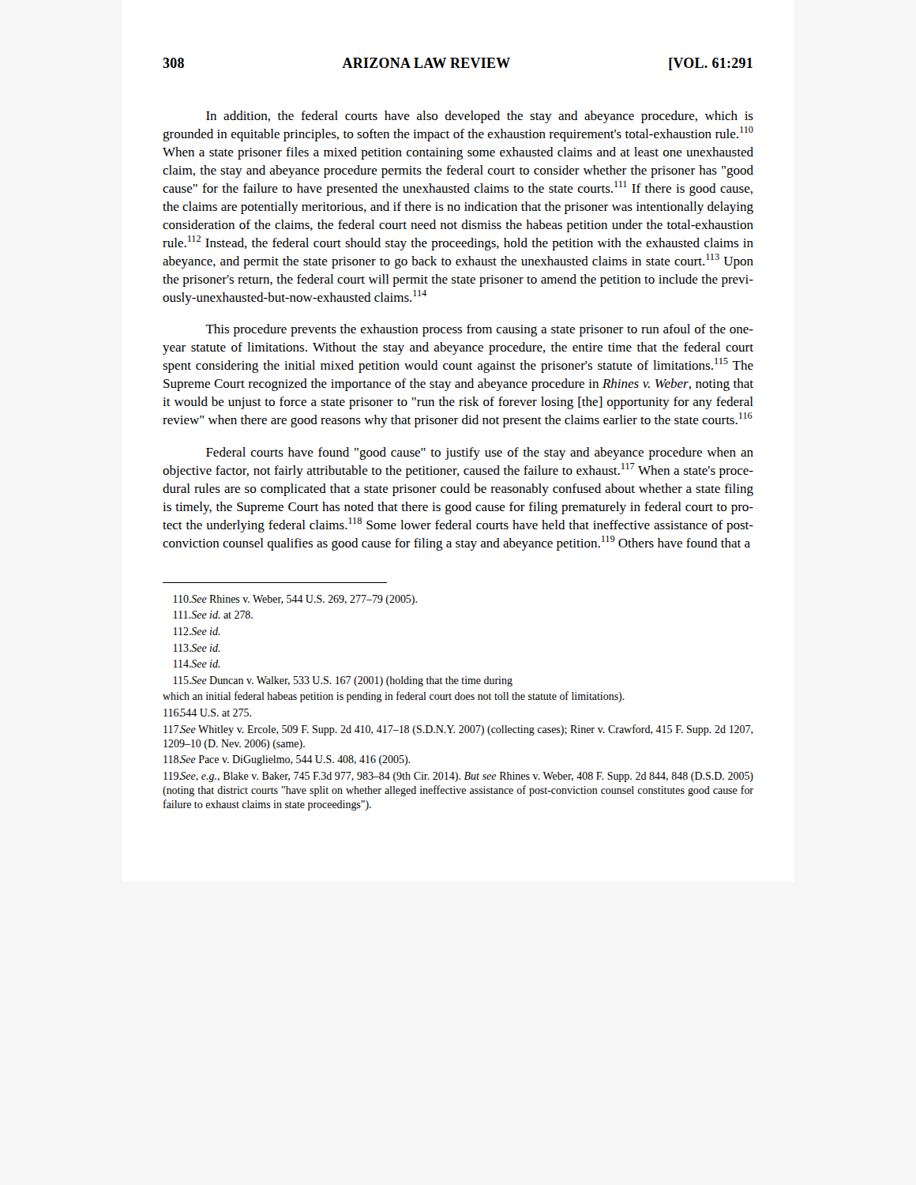308 ARIZONA LAW REVIEW [VOL. 61:291
In addition, the federal courts have also developed the stay and abeyance procedure, which is grounded in equitable principles, to soften the impact of the exhaustion requirement's total-exhaustion rule.110 When a state prisoner files a mixed petition containing some exhausted claims and at least one unexhausted claim, the stay and abeyance procedure permits the federal court to consider whether the prisoner has "good cause" for the failure to have presented the unexhausted claims to the state courts.111 If there is good cause, the claims are potentially meritorious, and if there is no indication that the prisoner was intentionally delaying consideration of the claims, the federal court need not dismiss the habeas petition under the total-exhaustion rule.112 Instead, the federal court should stay the proceedings, hold the petition with the exhausted claims in abeyance, and permit the state prisoner to go back to exhaust the unexhausted claims in state court.113 Upon the prisoner's return, the federal court will permit the state prisoner to amend the petition to include the previously-unexhausted-but-now-exhausted claims.114
This procedure prevents the exhaustion process from causing a state prisoner to run afoul of the one-year statute of limitations. Without the stay and abeyance procedure, the entire time that the federal court spent considering the initial mixed petition would count against the prisoner's statute of limitations.115 The Supreme Court recognized the importance of the stay and abeyance procedure in Rhines v. Weber, noting that it would be unjust to force a state prisoner to "run the risk of forever losing [the] opportunity for any federal review" when there are good reasons why that prisoner did not present the claims earlier to the state courts.116
Federal courts have found "good cause" to justify use of the stay and abeyance procedure when an objective factor, not fairly attributable to the petitioner, caused the failure to exhaust.117 When a state's procedural rules are so complicated that a state prisoner could be reasonably confused about whether a state filing is timely, the Supreme Court has noted that there is good cause for filing prematurely in federal court to protect the underlying federal claims.118 Some lower federal courts have held that ineffective assistance of postconviction counsel qualifies as good cause for filing a stay and abeyance petition.119 Others have found that a
See Rhines v. Weber, 544 U.S. 269, 277–79 (2005).
See id. at 278.
See id.
See id.
See id.
See Duncan v. Walker, 533 U.S. 167 (2001) (holding that the time during
which an initial federal habeas petition is pending in federal court does not toll the statute of limitations).
116. 544 U.S. at 275.
117. See Whitley v. Ercole, 509 F. Supp. 2d 410, 417–18 (S.D.N.Y. 2007) (collecting cases); Riner v. Crawford, 415 F. Supp. 2d 1207, 1209–10 (D. Nev. 2006) (same).
118. See Pace v. DiGuglielmo, 544 U.S. 408, 416 (2005).
119. See, e.g., Blake v. Baker, 745 F.3d 977, 983–84 (9th Cir. 2014). But see Rhines v. Weber, 408 F. Supp. 2d 844, 848 (D.S.D. 2005) (noting that district courts "have split on whether alleged ineffective assistance of post-conviction counsel constitutes good cause for failure to exhaust claims in state proceedings").